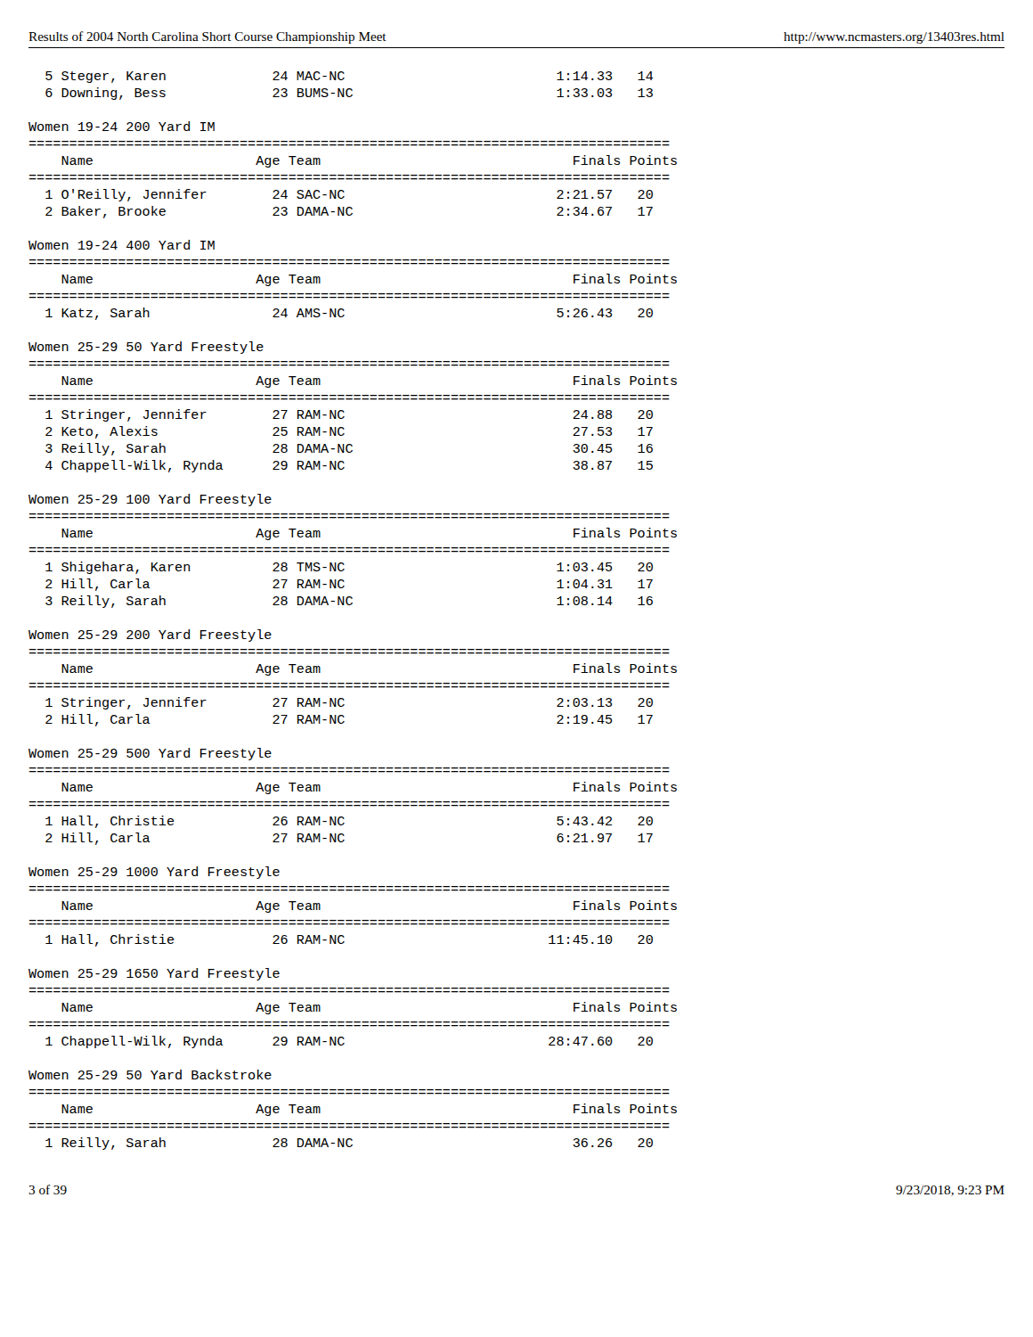Results of 2004 North Carolina Short Course Championship Meet
http://www.ncmasters.org/13403res.html
  5 Steger, Karen             24 MAC-NC                          1:14.33   14
  6 Downing, Bess             23 BUMS-NC                         1:33.03   13

Women 19-24 200 Yard IM
===============================================================================
    Name                    Age Team                               Finals Points
===============================================================================
  1 O'Reilly, Jennifer        24 SAC-NC                          2:21.57   20
  2 Baker, Brooke             23 DAMA-NC                         2:34.67   17

Women 19-24 400 Yard IM
===============================================================================
    Name                    Age Team                               Finals Points
===============================================================================
  1 Katz, Sarah               24 AMS-NC                          5:26.43   20

Women 25-29 50 Yard Freestyle
===============================================================================
    Name                    Age Team                               Finals Points
===============================================================================
  1 Stringer, Jennifer        27 RAM-NC                            24.88   20
  2 Keto, Alexis              25 RAM-NC                            27.53   17
  3 Reilly, Sarah             28 DAMA-NC                           30.45   16
  4 Chappell-Wilk, Rynda      29 RAM-NC                            38.87   15

Women 25-29 100 Yard Freestyle
===============================================================================
    Name                    Age Team                               Finals Points
===============================================================================
  1 Shigehara, Karen          28 TMS-NC                          1:03.45   20
  2 Hill, Carla               27 RAM-NC                          1:04.31   17
  3 Reilly, Sarah             28 DAMA-NC                         1:08.14   16

Women 25-29 200 Yard Freestyle
===============================================================================
    Name                    Age Team                               Finals Points
===============================================================================
  1 Stringer, Jennifer        27 RAM-NC                          2:03.13   20
  2 Hill, Carla               27 RAM-NC                          2:19.45   17

Women 25-29 500 Yard Freestyle
===============================================================================
    Name                    Age Team                               Finals Points
===============================================================================
  1 Hall, Christie            26 RAM-NC                          5:43.42   20
  2 Hill, Carla               27 RAM-NC                          6:21.97   17

Women 25-29 1000 Yard Freestyle
===============================================================================
    Name                    Age Team                               Finals Points
===============================================================================
  1 Hall, Christie            26 RAM-NC                         11:45.10   20

Women 25-29 1650 Yard Freestyle
===============================================================================
    Name                    Age Team                               Finals Points
===============================================================================
  1 Chappell-Wilk, Rynda      29 RAM-NC                         28:47.60   20

Women 25-29 50 Yard Backstroke
===============================================================================
    Name                    Age Team                               Finals Points
===============================================================================
  1 Reilly, Sarah             28 DAMA-NC                           36.26   20
3 of 39
9/23/2018, 9:23 PM